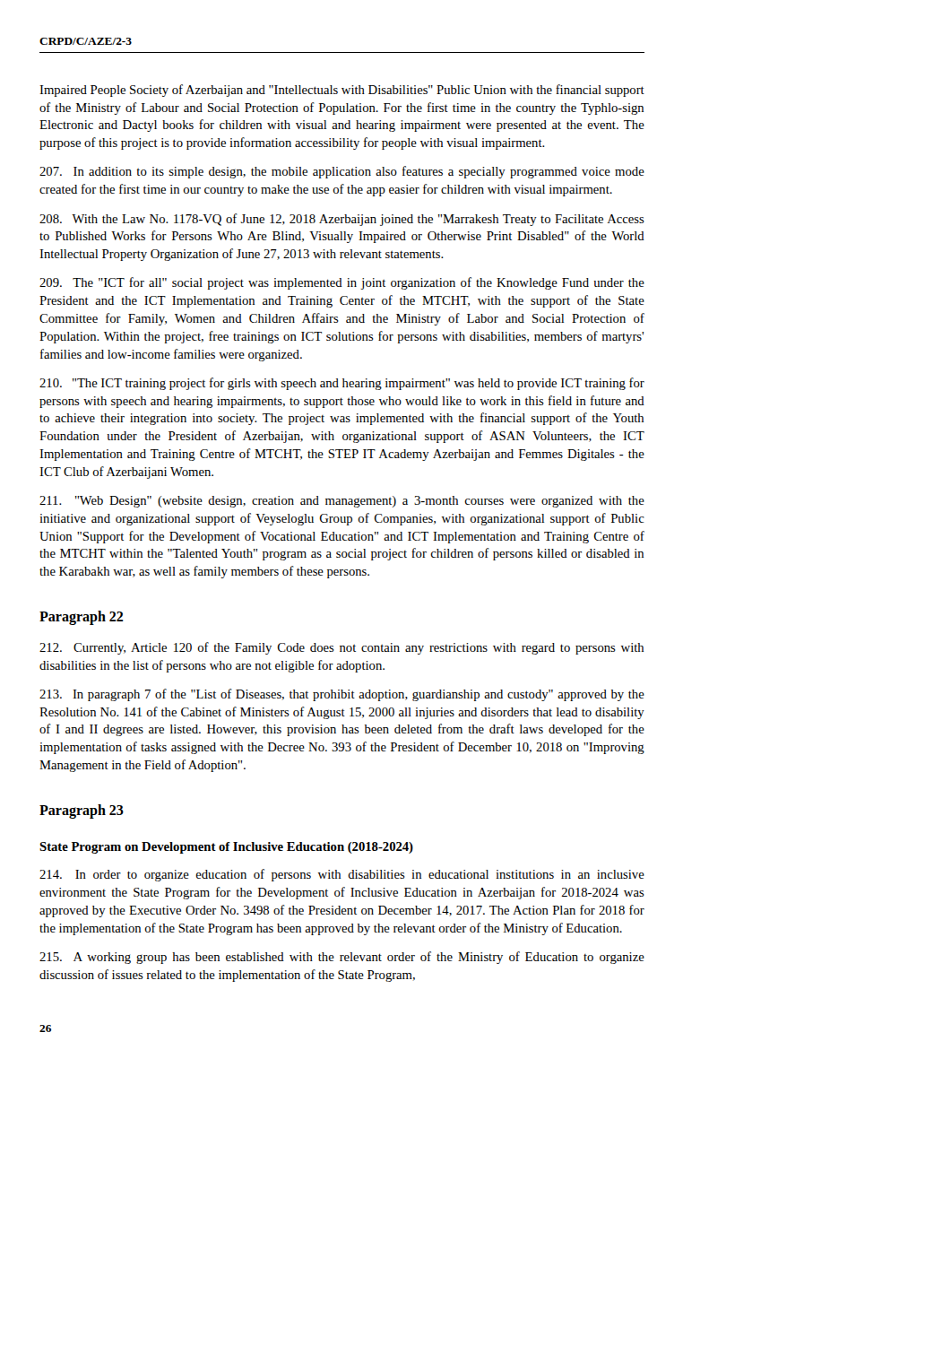CRPD/C/AZE/2-3
Impaired People Society of Azerbaijan and "Intellectuals with Disabilities" Public Union with the financial support of the Ministry of Labour and Social Protection of Population. For the first time in the country the Typhlo-sign Electronic and Dactyl books for children with visual and hearing impairment were presented at the event. The purpose of this project is to provide information accessibility for people with visual impairment.
207. In addition to its simple design, the mobile application also features a specially programmed voice mode created for the first time in our country to make the use of the app easier for children with visual impairment.
208. With the Law No. 1178-VQ of June 12, 2018 Azerbaijan joined the "Marrakesh Treaty to Facilitate Access to Published Works for Persons Who Are Blind, Visually Impaired or Otherwise Print Disabled" of the World Intellectual Property Organization of June 27, 2013 with relevant statements.
209. The "ICT for all" social project was implemented in joint organization of the Knowledge Fund under the President and the ICT Implementation and Training Center of the MTCHT, with the support of the State Committee for Family, Women and Children Affairs and the Ministry of Labor and Social Protection of Population. Within the project, free trainings on ICT solutions for persons with disabilities, members of martyrs' families and low-income families were organized.
210. "The ICT training project for girls with speech and hearing impairment" was held to provide ICT training for persons with speech and hearing impairments, to support those who would like to work in this field in future and to achieve their integration into society. The project was implemented with the financial support of the Youth Foundation under the President of Azerbaijan, with organizational support of ASAN Volunteers, the ICT Implementation and Training Centre of MTCHT, the STEP IT Academy Azerbaijan and Femmes Digitales - the ICT Club of Azerbaijani Women.
211. "Web Design" (website design, creation and management) a 3-month courses were organized with the initiative and organizational support of Veyseloglu Group of Companies, with organizational support of Public Union "Support for the Development of Vocational Education" and ICT Implementation and Training Centre of the MTCHT within the "Talented Youth" program as a social project for children of persons killed or disabled in the Karabakh war, as well as family members of these persons.
Paragraph 22
212. Currently, Article 120 of the Family Code does not contain any restrictions with regard to persons with disabilities in the list of persons who are not eligible for adoption.
213. In paragraph 7 of the "List of Diseases, that prohibit adoption, guardianship and custody" approved by the Resolution No. 141 of the Cabinet of Ministers of August 15, 2000 all injuries and disorders that lead to disability of I and II degrees are listed. However, this provision has been deleted from the draft laws developed for the implementation of tasks assigned with the Decree No. 393 of the President of December 10, 2018 on "Improving Management in the Field of Adoption".
Paragraph 23
State Program on Development of Inclusive Education (2018-2024)
214. In order to organize education of persons with disabilities in educational institutions in an inclusive environment the State Program for the Development of Inclusive Education in Azerbaijan for 2018-2024 was approved by the Executive Order No. 3498 of the President on December 14, 2017. The Action Plan for 2018 for the implementation of the State Program has been approved by the relevant order of the Ministry of Education.
215. A working group has been established with the relevant order of the Ministry of Education to organize discussion of issues related to the implementation of the State Program,
26